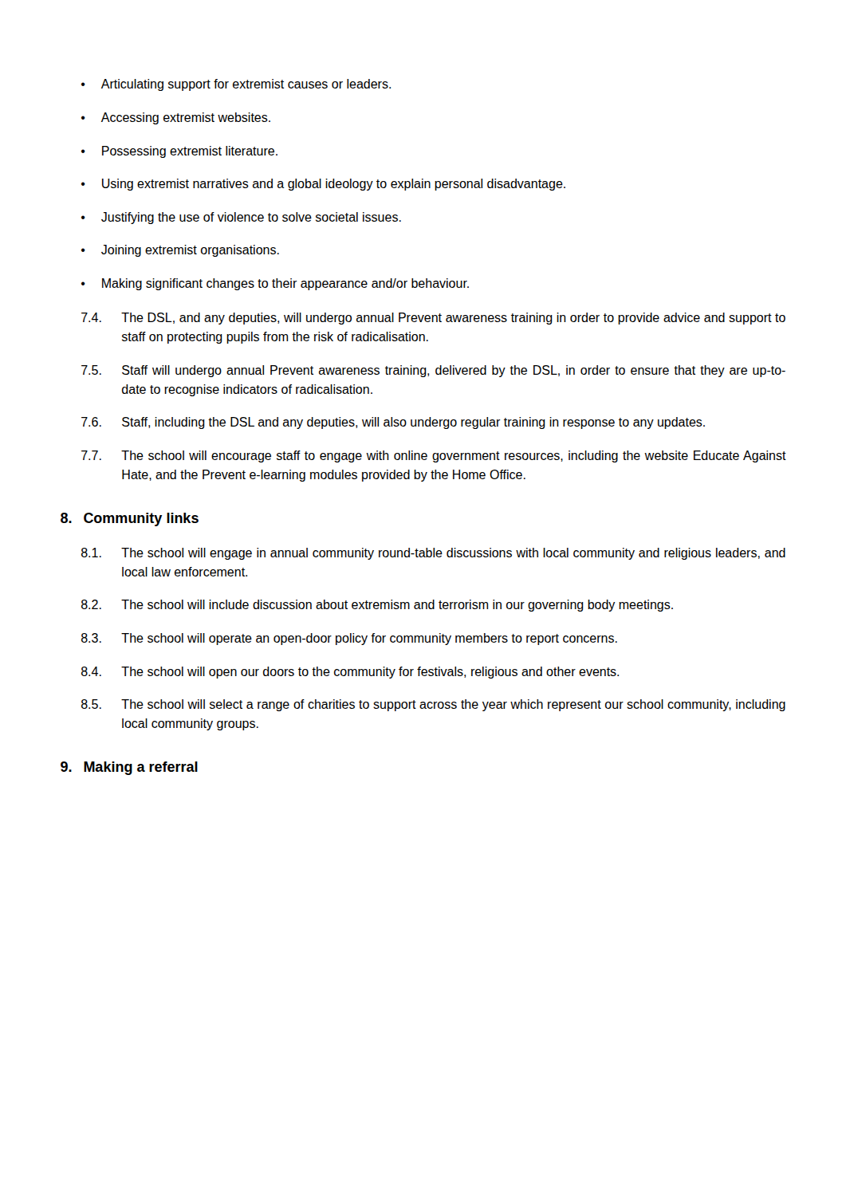Articulating support for extremist causes or leaders.
Accessing extremist websites.
Possessing extremist literature.
Using extremist narratives and a global ideology to explain personal disadvantage.
Justifying the use of violence to solve societal issues.
Joining extremist organisations.
Making significant changes to their appearance and/or behaviour.
7.4.
The DSL, and any deputies, will undergo annual Prevent awareness training in order to provide advice and support to staff on protecting pupils from the risk of radicalisation.
7.5.
Staff will undergo annual Prevent awareness training, delivered by the DSL, in order to ensure that they are up-to-date to recognise indicators of radicalisation.
7.6.
Staff, including the DSL and any deputies, will also undergo regular training in response to any updates.
7.7.
The school will encourage staff to engage with online government resources, including the website Educate Against Hate, and the Prevent e-learning modules provided by the Home Office.
8. Community links
8.1.
The school will engage in annual community round-table discussions with local community and religious leaders, and local law enforcement.
8.2.
The school will include discussion about extremism and terrorism in our governing body meetings.
8.3.
The school will operate an open-door policy for community members to report concerns.
8.4.
The school will open our doors to the community for festivals, religious and other events.
8.5.
The school will select a range of charities to support across the year which represent our school community, including local community groups.
9. Making a referral